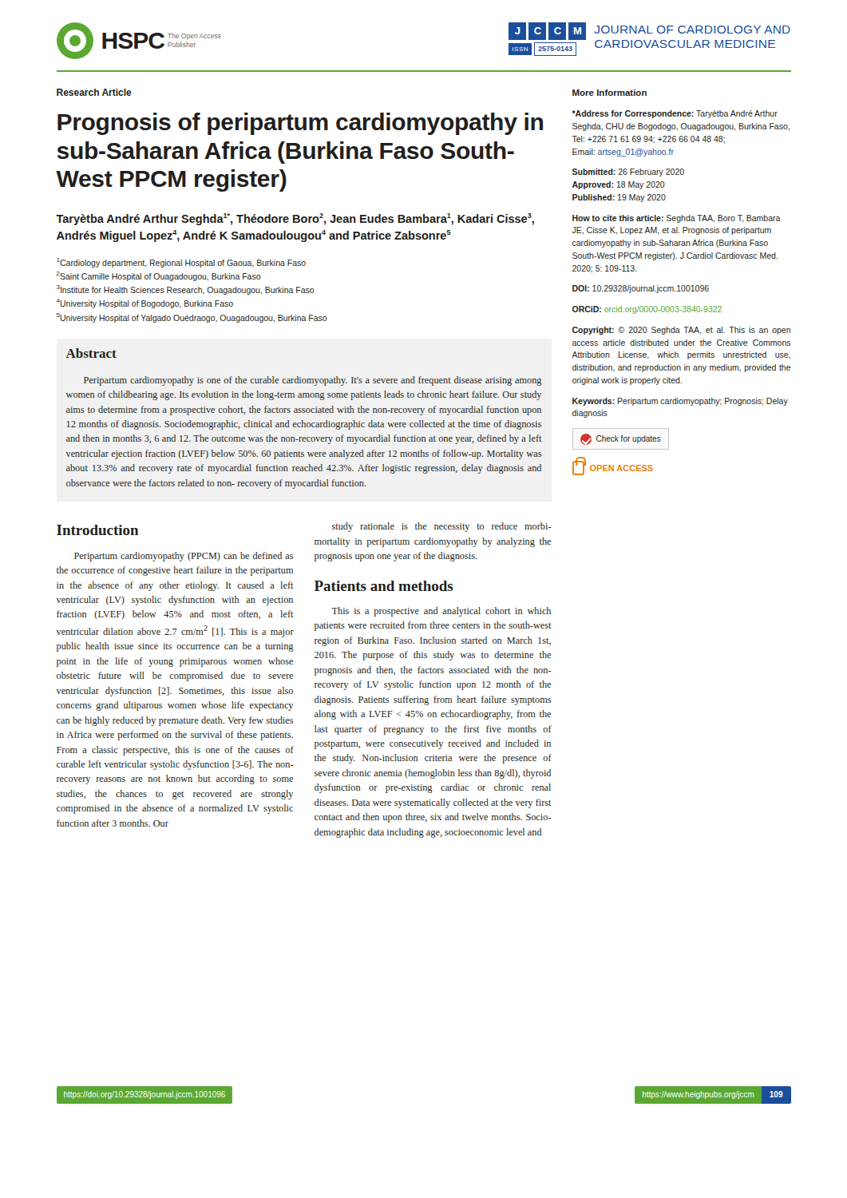HSPC
The Open Access
Publisher
J
C
C
M
ISSN 2575-0143
JOURNAL OF CARDIOLOGY AND
CARDIOVASCULAR MEDICINE
Research Article
Prognosis of peripartum cardiomyopathy in sub-Saharan Africa (Burkina Faso South-West PPCM register)
Taryètba André Arthur Seghda1*, Théodore Boro2, Jean Eudes Bambara1, Kadari Cisse3, Andrés Miguel Lopez4, André K Samadoulougou4 and Patrice Zabsonre5
1Cardiology department, Regional Hospital of Gaoua, Burkina Faso
2Saint Camille Hospital of Ouagadougou, Burkina Faso
3Institute for Health Sciences Research, Ouagadougou, Burkina Faso
4University Hospital of Bogodogo, Burkina Faso
5University Hospital of Yalgado Ouédraogo, Ouagadougou, Burkina Faso
Abstract
Peripartum cardiomyopathy is one of the curable cardiomyopathy. It's a severe and frequent disease arising among women of childbearing age. Its evolution in the long-term among some patients leads to chronic heart failure. Our study aims to determine from a prospective cohort, the factors associated with the non-recovery of myocardial function upon 12 months of diagnosis. Sociodemographic, clinical and echocardiographic data were collected at the time of diagnosis and then in months 3, 6 and 12. The outcome was the non-recovery of myocardial function at one year, defined by a left ventricular ejection fraction (LVEF) below 50%. 60 patients were analyzed after 12 months of follow-up. Mortality was about 13.3% and recovery rate of myocardial function reached 42.3%. After logistic regression, delay diagnosis and observance were the factors related to non- recovery of myocardial function.
Introduction
Peripartum cardiomyopathy (PPCM) can be defined as the occurrence of congestive heart failure in the peripartum in the absence of any other etiology. It caused a left ventricular (LV) systolic dysfunction with an ejection fraction (LVEF) below 45% and most often, a left ventricular dilation above 2.7 cm/m2 [1]. This is a major public health issue since its occurrence can be a turning point in the life of young primiparous women whose obstetric future will be compromised due to severe ventricular dysfunction [2]. Sometimes, this issue also concerns grand ultiparous women whose life expectancy can be highly reduced by premature death. Very few studies in Africa were performed on the survival of these patients. From a classic perspective, this is one of the causes of curable left ventricular systolic dysfunction [3-6]. The non-recovery reasons are not known but according to some studies, the chances to get recovered are strongly compromised in the absence of a normalized LV systolic function after 3 months. Our
study rationale is the necessity to reduce morbi-mortality in peripartum cardiomyopathy by analyzing the prognosis upon one year of the diagnosis.
Patients and methods
This is a prospective and analytical cohort in which patients were recruited from three centers in the south-west region of Burkina Faso. Inclusion started on March 1st, 2016. The purpose of this study was to determine the prognosis and then, the factors associated with the non-recovery of LV systolic function upon 12 month of the diagnosis. Patients suffering from heart failure symptoms along with a LVEF < 45% on echocardiography, from the last quarter of pregnancy to the first five months of postpartum, were consecutively received and included in the study. Non-inclusion criteria were the presence of severe chronic anemia (hemoglobin less than 8g/dl), thyroid dysfunction or pre-existing cardiac or chronic renal diseases. Data were systematically collected at the very first contact and then upon three, six and twelve months. Socio-demographic data including age, socioeconomic level and
More Information
*Address for Correspondence: Taryètba André Arthur Seghda, CHU de Bogodogo, Ouagadougou, Burkina Faso, Tel: +226 71 61 69 94; +226 66 04 48 48;
Email: artseg_01@yahoo.fr
Submitted: 26 February 2020
Approved: 18 May 2020
Published: 19 May 2020
How to cite this article: Seghda TAA, Boro T, Bambara JE, Cisse K, Lopez AM, et al. Prognosis of peripartum cardiomyopathy in sub-Saharan Africa (Burkina Faso South-West PPCM register). J Cardiol Cardiovasc Med. 2020; 5: 109-113.
DOI: 10.29328/journal.jccm.1001096
ORCiD: orcid.org/0000-0003-3840-9322
Copyright: © 2020 Seghda TAA, et al. This is an open access article distributed under the Creative Commons Attribution License, which permits unrestricted use, distribution, and reproduction in any medium, provided the original work is properly cited.
Keywords: Peripartum cardiomyopathy; Prognosis; Delay diagnosis
Check for updates
OPEN ACCESS
https://doi.org/10.29328/journal.jccm.1001096 https://www.heighpubs.org/jccm 109